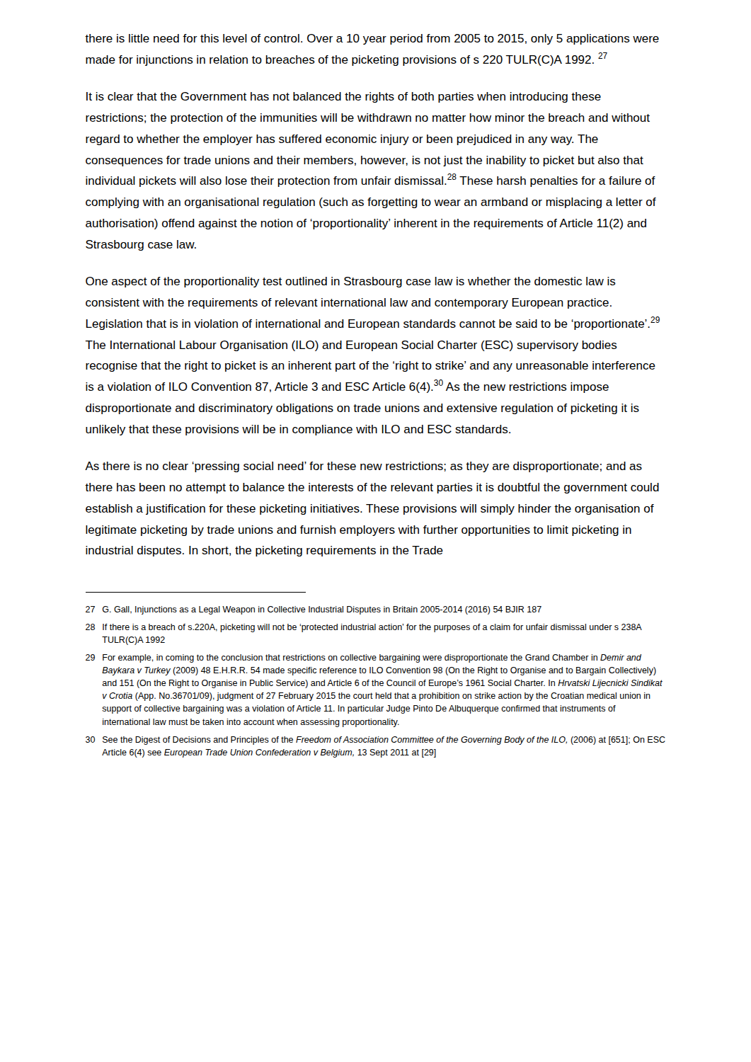there is little need for this level of control. Over a 10 year period from 2005 to 2015, only 5 applications were made for injunctions in relation to breaches of the picketing provisions of s 220 TULR(C)A 1992. 27
It is clear that the Government has not balanced the rights of both parties when introducing these restrictions; the protection of the immunities will be withdrawn no matter how minor the breach and without regard to whether the employer has suffered economic injury or been prejudiced in any way. The consequences for trade unions and their members, however, is not just the inability to picket but also that individual pickets will also lose their protection from unfair dismissal.28 These harsh penalties for a failure of complying with an organisational regulation (such as forgetting to wear an armband or misplacing a letter of authorisation) offend against the notion of ‘proportionality’ inherent in the requirements of Article 11(2) and Strasbourg case law.
One aspect of the proportionality test outlined in Strasbourg case law is whether the domestic law is consistent with the requirements of relevant international law and contemporary European practice. Legislation that is in violation of international and European standards cannot be said to be ‘proportionate’.29 The International Labour Organisation (ILO) and European Social Charter (ESC) supervisory bodies recognise that the right to picket is an inherent part of the ‘right to strike’ and any unreasonable interference is a violation of ILO Convention 87, Article 3 and ESC Article 6(4).30 As the new restrictions impose disproportionate and discriminatory obligations on trade unions and extensive regulation of picketing it is unlikely that these provisions will be in compliance with ILO and ESC standards.
As there is no clear ‘pressing social need’ for these new restrictions; as they are disproportionate; and as there has been no attempt to balance the interests of the relevant parties it is doubtful the government could establish a justification for these picketing initiatives. These provisions will simply hinder the organisation of legitimate picketing by trade unions and furnish employers with further opportunities to limit picketing in industrial disputes. In short, the picketing requirements in the Trade
27 G. Gall, Injunctions as a Legal Weapon in Collective Industrial Disputes in Britain 2005-2014 (2016) 54 BJIR 187
28 If there is a breach of s.220A, picketing will not be ‘protected industrial action’ for the purposes of a claim for unfair dismissal under s 238A TULR(C)A 1992
29 For example, in coming to the conclusion that restrictions on collective bargaining were disproportionate the Grand Chamber in Demir and Baykara v Turkey (2009) 48 E.H.R.R. 54 made specific reference to ILO Convention 98 (On the Right to Organise and to Bargain Collectively) and 151 (On the Right to Organise in Public Service) and Article 6 of the Council of Europe’s 1961 Social Charter. In Hrvatski Lijecnicki Sindikat v Crotia (App. No.36701/09), judgment of 27 February 2015 the court held that a prohibition on strike action by the Croatian medical union in support of collective bargaining was a violation of Article 11. In particular Judge Pinto De Albuquerque confirmed that instruments of international law must be taken into account when assessing proportionality.
30 See the Digest of Decisions and Principles of the Freedom of Association Committee of the Governing Body of the ILO, (2006) at [651]; On ESC Article 6(4) see European Trade Union Confederation v Belgium, 13 Sept 2011 at [29]